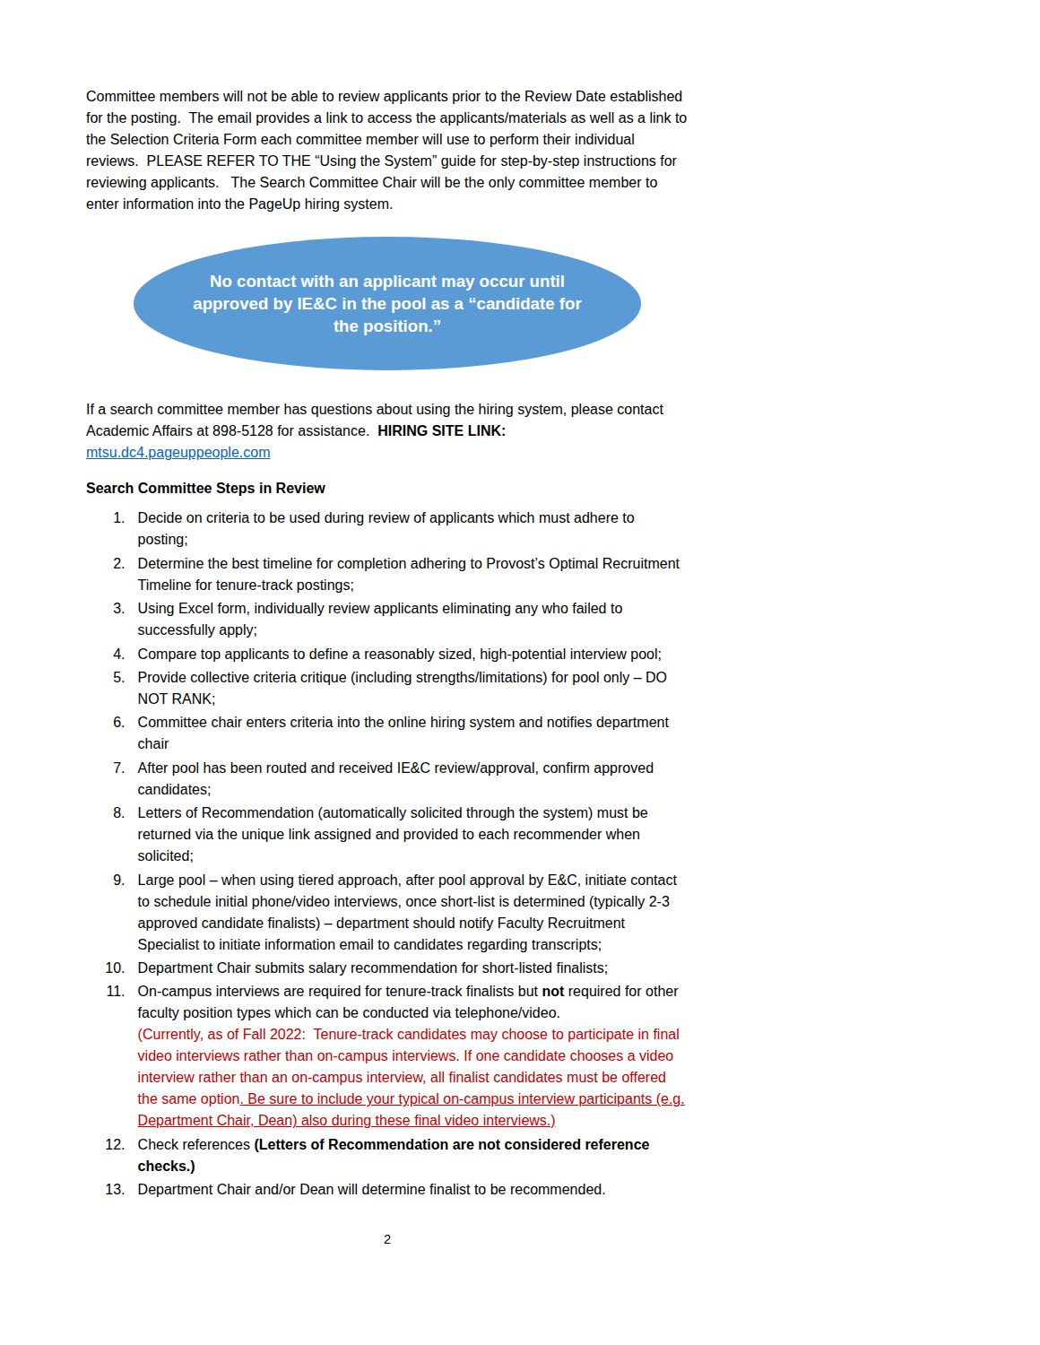Committee members will not be able to review applicants prior to the Review Date established for the posting. The email provides a link to access the applicants/materials as well as a link to the Selection Criteria Form each committee member will use to perform their individual reviews. PLEASE REFER TO THE “Using the System” guide for step-by-step instructions for reviewing applicants. The Search Committee Chair will be the only committee member to enter information into the PageUp hiring system.
No contact with an applicant may occur until approved by IE&C in the pool as a “candidate for the position.”
If a search committee member has questions about using the hiring system, please contact Academic Affairs at 898-5128 for assistance. HIRING SITE LINK: mtsu.dc4.pageuppeople.com
Search Committee Steps in Review
Decide on criteria to be used during review of applicants which must adhere to posting;
Determine the best timeline for completion adhering to Provost’s Optimal Recruitment Timeline for tenure-track postings;
Using Excel form, individually review applicants eliminating any who failed to successfully apply;
Compare top applicants to define a reasonably sized, high-potential interview pool;
Provide collective criteria critique (including strengths/limitations) for pool only – DO NOT RANK;
Committee chair enters criteria into the online hiring system and notifies department chair
After pool has been routed and received IE&C review/approval, confirm approved candidates;
Letters of Recommendation (automatically solicited through the system) must be returned via the unique link assigned and provided to each recommender when solicited;
Large pool – when using tiered approach, after pool approval by E&C, initiate contact to schedule initial phone/video interviews, once short-list is determined (typically 2-3 approved candidate finalists) – department should notify Faculty Recruitment Specialist to initiate information email to candidates regarding transcripts;
Department Chair submits salary recommendation for short-listed finalists;
On-campus interviews are required for tenure-track finalists but not required for other faculty position types which can be conducted via telephone/video.
(Currently, as of Fall 2022: Tenure-track candidates may choose to participate in final video interviews rather than on-campus interviews. If one candidate chooses a video interview rather than an on-campus interview, all finalist candidates must be offered the same option. Be sure to include your typical on-campus interview participants (e.g. Department Chair, Dean) also during these final video interviews.)
Check references (Letters of Recommendation are not considered reference checks.)
Department Chair and/or Dean will determine finalist to be recommended.
2